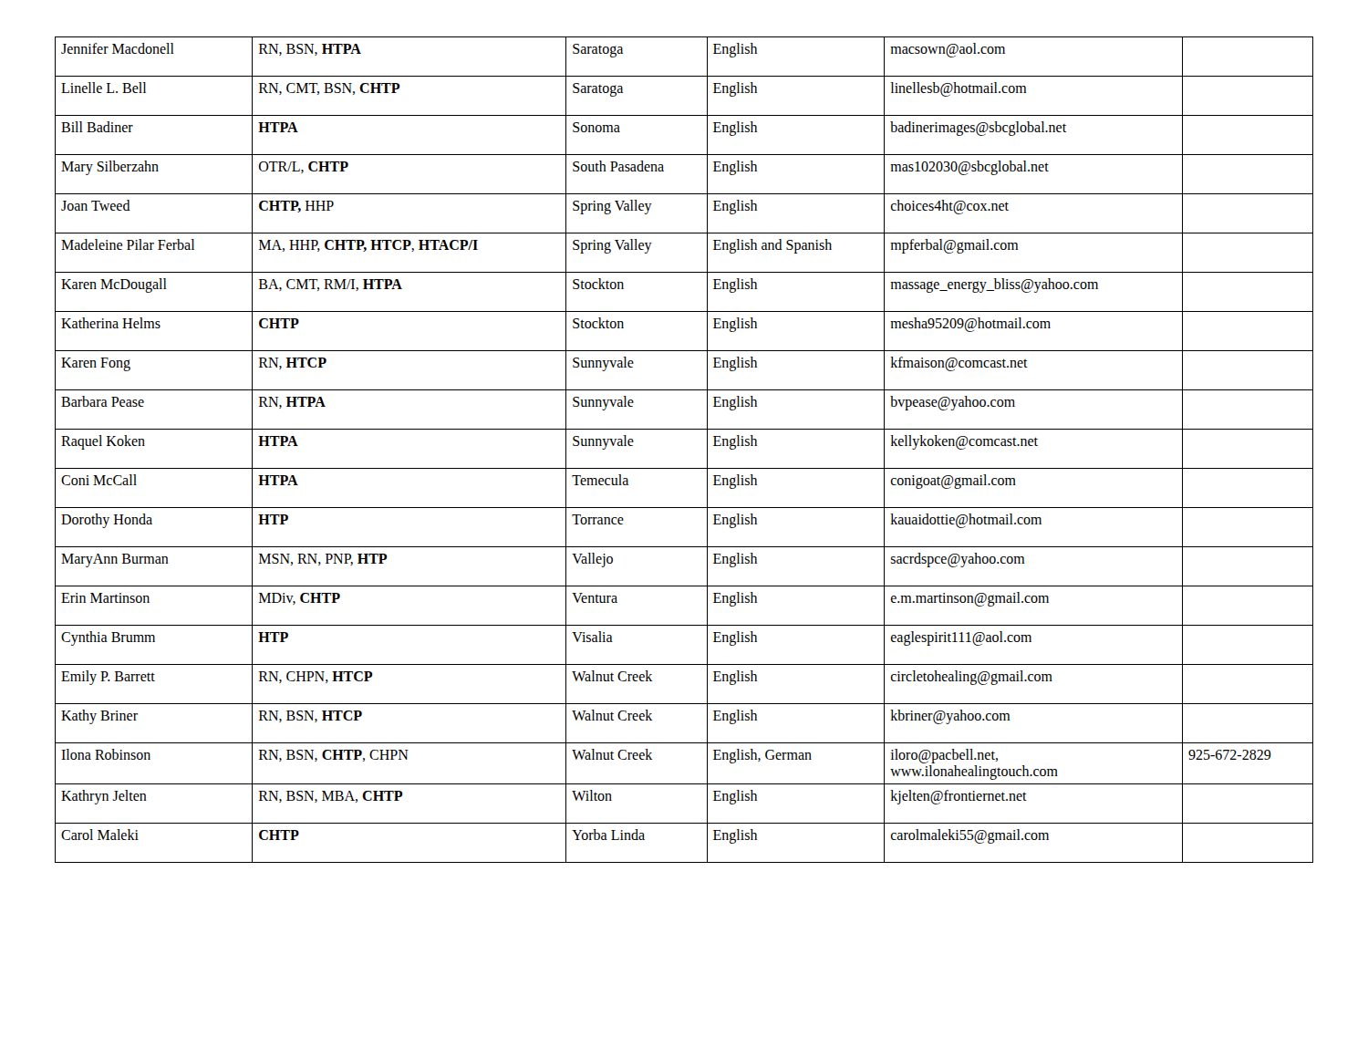| Jennifer Macdonell | RN, BSN, HTPA | Saratoga | English | macsown@aol.com | |
| Linelle L. Bell | RN, CMT, BSN, CHTP | Saratoga | English | linellesb@hotmail.com | |
| Bill Badiner | HTPA | Sonoma | English | badinerimages@sbcglobal.net | |
| Mary Silberzahn | OTR/L, CHTP | South Pasadena | English | mas102030@sbcglobal.net | |
| Joan Tweed | CHTP, HHP | Spring Valley | English | choices4ht@cox.net | |
| Madeleine Pilar Ferbal | MA, HHP, CHTP, HTCP , HTACP/I | Spring Valley | English and Spanish | mpferbal@gmail.com | |
| Karen McDougall | BA, CMT, RM/I, HTPA | Stockton | English | massage_energy_bliss@yahoo.com | |
| Katherina Helms | CHTP | Stockton | English | mesha95209@hotmail.com | |
| Karen Fong | RN, HTCP | Sunnyvale | English | kfmaison@comcast.net | |
| Barbara Pease | RN, HTPA | Sunnyvale | English | bvpease@yahoo.com | |
| Raquel Koken | HTPA | Sunnyvale | English | kellykoken@comcast.net | |
| Coni McCall | HTPA | Temecula | English | conigoat@gmail.com | |
| Dorothy Honda | HTP | Torrance | English | kauaidottie@hotmail.com | |
| MaryAnn Burman | MSN, RN, PNP, HTP | Vallejo | English | sacrdspce@yahoo.com | |
| Erin Martinson | MDiv, CHTP | Ventura | English | e.m.martinson@gmail.com | |
| Cynthia Brumm | HTP | Visalia | English | eaglespirit111@aol.com | |
| Emily P. Barrett | RN, CHPN, HTCP | Walnut Creek | English | circletohealing@gmail.com | |
| Kathy Briner | RN, BSN, HTCP | Walnut Creek | English | kbriner@yahoo.com | |
| Ilona Robinson | RN, BSN, CHTP , CHPN | Walnut Creek | English, German | iloro@pacbell.net, www.ilonahealingtouch.com | 925-672-2829 |
| Kathryn Jelten | RN, BSN, MBA, CHTP | Wilton | English | kjelten@frontiernet.net | |
| Carol Maleki | CHTP | Yorba Linda | English | carolmaleki55@gmail.com | |